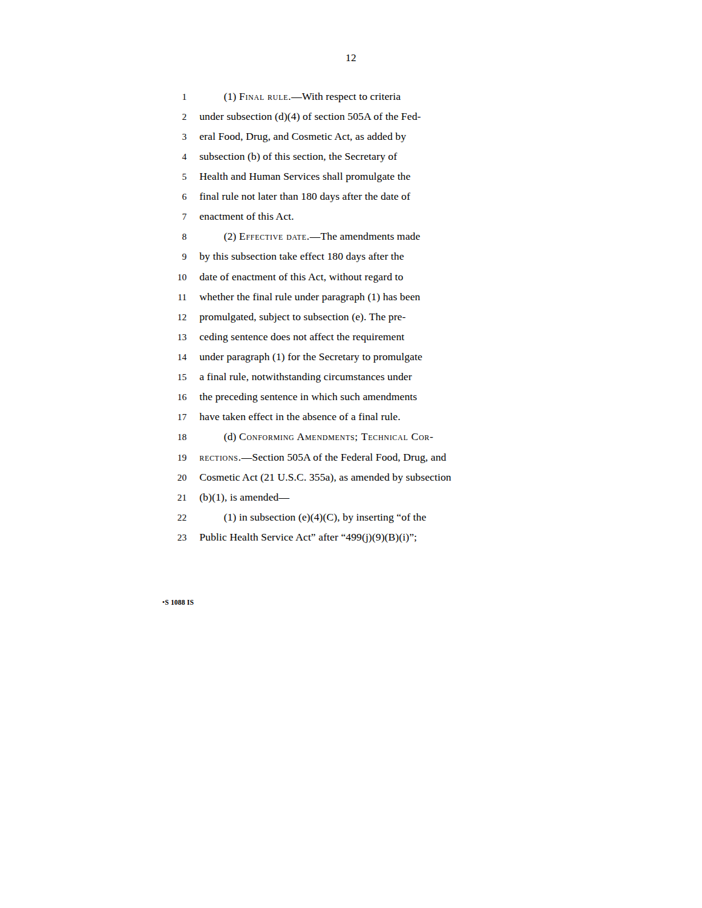12
(1) Final rule.—With respect to criteria
under subsection (d)(4) of section 505A of the Fed-
eral Food, Drug, and Cosmetic Act, as added by
subsection (b) of this section, the Secretary of
Health and Human Services shall promulgate the
final rule not later than 180 days after the date of
enactment of this Act.
(2) Effective date.—The amendments made
by this subsection take effect 180 days after the
date of enactment of this Act, without regard to
whether the final rule under paragraph (1) has been
promulgated, subject to subsection (e). The pre-
ceding sentence does not affect the requirement
under paragraph (1) for the Secretary to promulgate
a final rule, notwithstanding circumstances under
the preceding sentence in which such amendments
have taken effect in the absence of a final rule.
(d) Conforming Amendments; Technical Cor-
rections.—Section 505A of the Federal Food, Drug, and
Cosmetic Act (21 U.S.C. 355a), as amended by subsection
(b)(1), is amended—
(1) in subsection (e)(4)(C), by inserting “of the
Public Health Service Act” after “499(j)(9)(B)(i)”;
•S 1088 IS